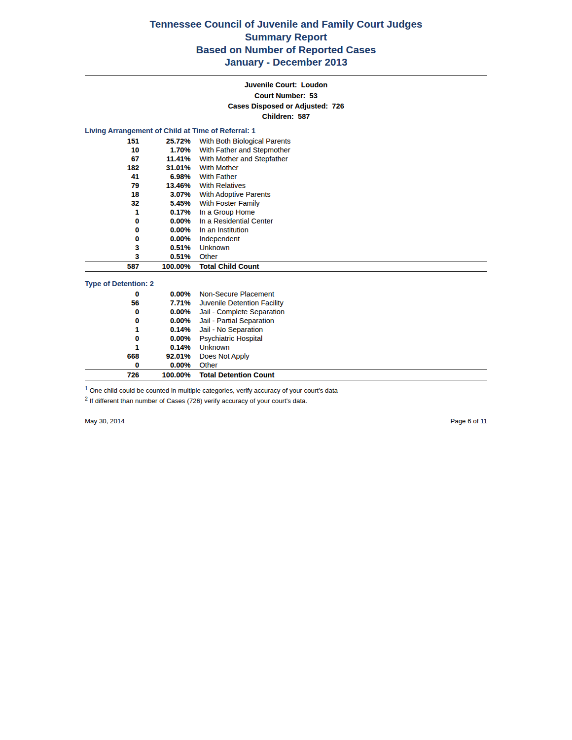Tennessee Council of Juvenile and Family Court Judges
Summary Report
Based on Number of Reported Cases
January - December 2013
Juvenile Court: Loudon
Court Number: 53
Cases Disposed or Adjusted: 726
Children: 587
Living Arrangement of Child at Time of Referral: 1
| 151 | 25.72% | With Both Biological Parents |
| 10 | 1.70% | With Father and Stepmother |
| 67 | 11.41% | With Mother and Stepfather |
| 182 | 31.01% | With Mother |
| 41 | 6.98% | With Father |
| 79 | 13.46% | With Relatives |
| 18 | 3.07% | With Adoptive Parents |
| 32 | 5.45% | With Foster Family |
| 1 | 0.17% | In a Group Home |
| 0 | 0.00% | In a Residential Center |
| 0 | 0.00% | In an Institution |
| 0 | 0.00% | Independent |
| 3 | 0.51% | Unknown |
| 3 | 0.51% | Other |
| 587 | 100.00% | Total Child Count |
Type of Detention: 2
| 0 | 0.00% | Non-Secure Placement |
| 56 | 7.71% | Juvenile Detention Facility |
| 0 | 0.00% | Jail - Complete Separation |
| 0 | 0.00% | Jail - Partial Separation |
| 1 | 0.14% | Jail - No Separation |
| 0 | 0.00% | Psychiatric Hospital |
| 1 | 0.14% | Unknown |
| 668 | 92.01% | Does Not Apply |
| 0 | 0.00% | Other |
| 726 | 100.00% | Total Detention Count |
1 One child could be counted in multiple categories, verify accuracy of your court's data
2 If different than number of Cases (726) verify accuracy of your court's data.
May 30, 2014
Page 6 of 11